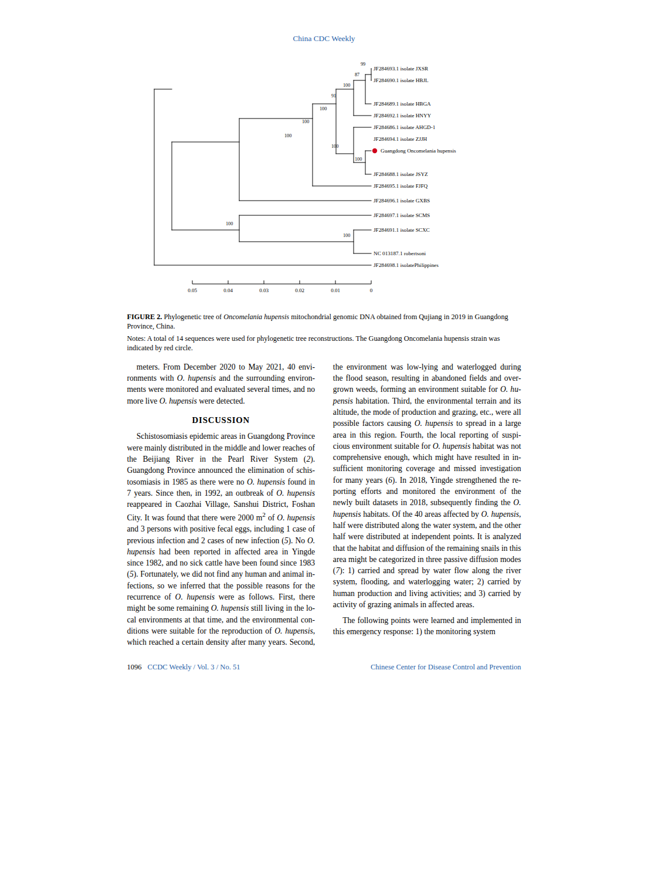China CDC Weekly
JF284693.1 isolate JXSR JF284690.1 isolate HBJL JF284689.1 isolate HBGA JF284692.1 isolate HNYY JF284686.1 isolate AHGD-1 JF284694.1 isolate ZJJH Guangdong Oncomelania hupensis JF284688.1 isolate JSYZ JF284695.1 isolate FJFQ JF284696.1 isolate GXBS JF284697.1 isolate SCMS JF284691.1 isolate SCXC NC 013187.1 robertsoni JF284698.1 isolatePhilippines 99 87 100 91 100 100 100 100 100 100 100 0.05 0.04 0.03 0.02 0.01 0
FIGURE 2. Phylogenetic tree of Oncomelania hupensis mitochondrial genomic DNA obtained from Qujiang in 2019 in Guangdong Province, China.
Notes: A total of 14 sequences were used for phylogenetic tree reconstructions. The Guangdong Oncomelania hupensis strain was indicated by red circle.
meters. From December 2020 to May 2021, 40 environments with O. hupensis and the surrounding environments were monitored and evaluated several times, and no more live O. hupensis were detected.
DISCUSSION
Schistosomiasis epidemic areas in Guangdong Province were mainly distributed in the middle and lower reaches of the Beijiang River in the Pearl River System (2). Guangdong Province announced the elimination of schistosomiasis in 1985 as there were no O. hupensis found in 7 years. Since then, in 1992, an outbreak of O. hupensis reappeared in Caozhai Village, Sanshui District, Foshan City. It was found that there were 2000 m2 of O. hupensis and 3 persons with positive fecal eggs, including 1 case of previous infection and 2 cases of new infection (5). No O. hupensis had been reported in affected area in Yingde since 1982, and no sick cattle have been found since 1983 (5). Fortunately, we did not find any human and animal infections, so we inferred that the possible reasons for the recurrence of O. hupensis were as follows. First, there might be some remaining O. hupensis still living in the local environments at that time, and the environmental conditions were suitable for the reproduction of O. hupensis, which reached a certain density after many years. Second, the environment was low-lying and waterlogged during the flood season, resulting in abandoned fields and overgrown weeds, forming an environment suitable for O. hupensis habitation. Third, the environmental terrain and its altitude, the mode of production and grazing, etc., were all possible factors causing O. hupensis to spread in a large area in this region. Fourth, the local reporting of suspicious environment suitable for O. hupensis habitat was not comprehensive enough, which might have resulted in insufficient monitoring coverage and missed investigation for many years (6). In 2018, Yingde strengthened the reporting efforts and monitored the environment of the newly built datasets in 2018, subsequently finding the O. hupensis habitats. Of the 40 areas affected by O. hupensis, half were distributed along the water system, and the other half were distributed at independent points. It is analyzed that the habitat and diffusion of the remaining snails in this area might be categorized in three passive diffusion modes (7): 1) carried and spread by water flow along the river system, flooding, and waterlogging water; 2) carried by human production and living activities; and 3) carried by activity of grazing animals in affected areas.
The following points were learned and implemented in this emergency response: 1) the monitoring system
1096 CCDC Weekly / Vol. 3 / No. 51
Chinese Center for Disease Control and Prevention